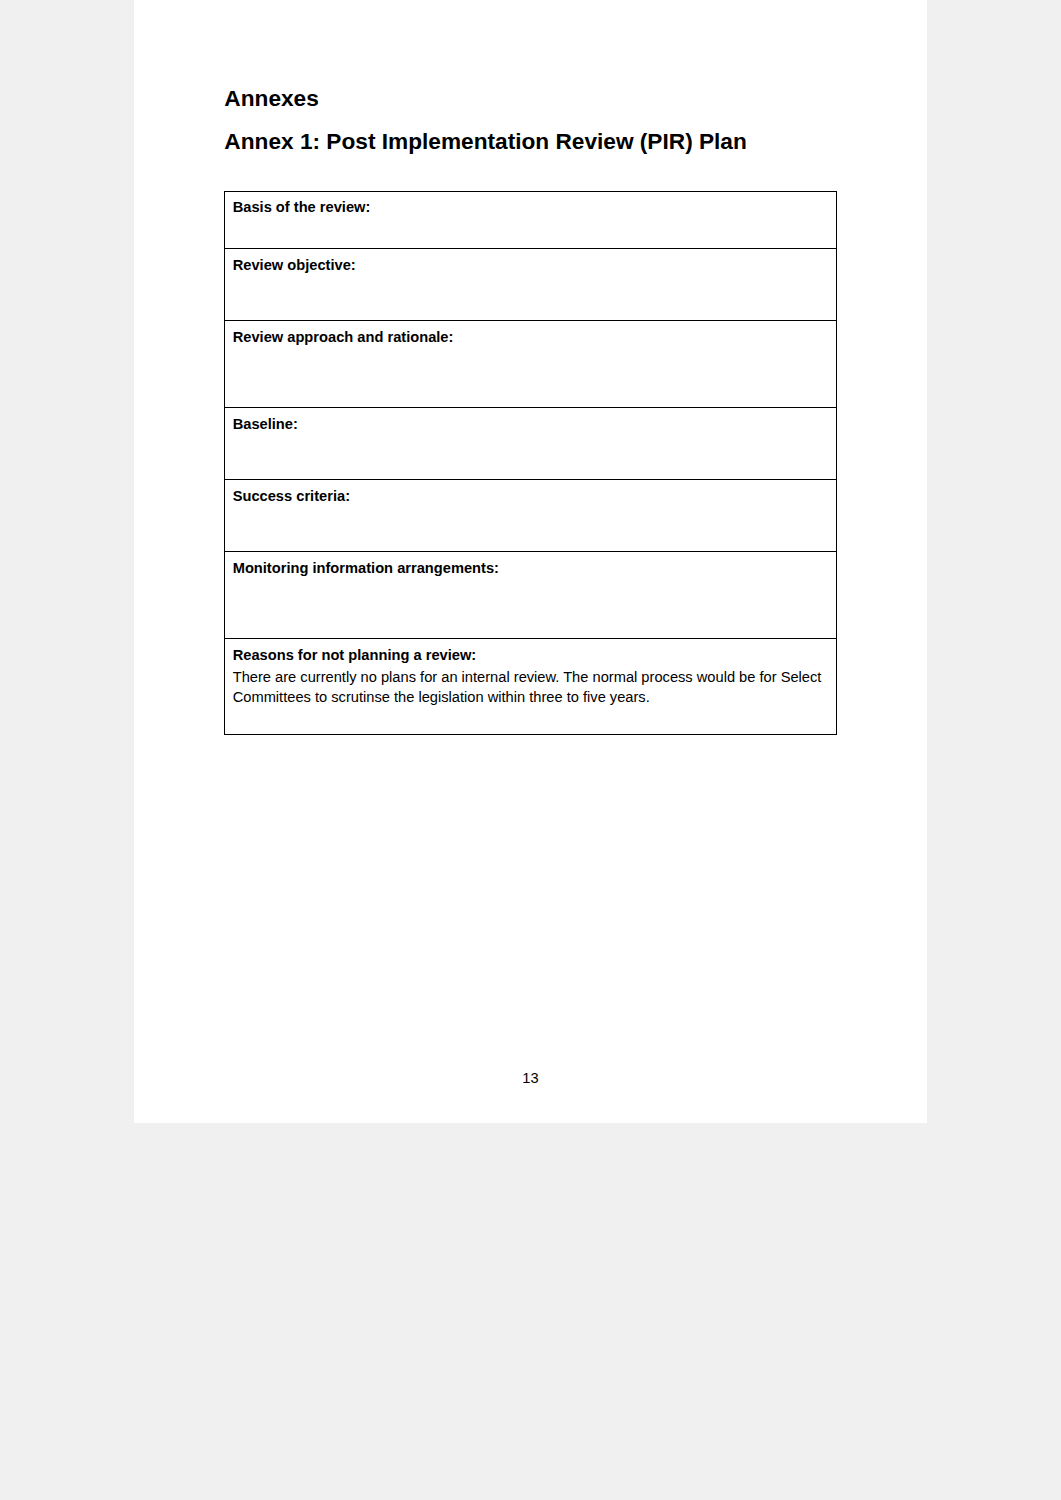Annexes
Annex 1: Post Implementation Review (PIR) Plan
| Basis of the review: |
| Review objective: |
| Review approach and rationale: |
| Baseline: |
| Success criteria: |
| Monitoring information arrangements: |
| Reasons for not planning a review: There are currently no plans for an internal review. The normal process would be for Select Committees to scrutinse the legislation within three to five years. |
13